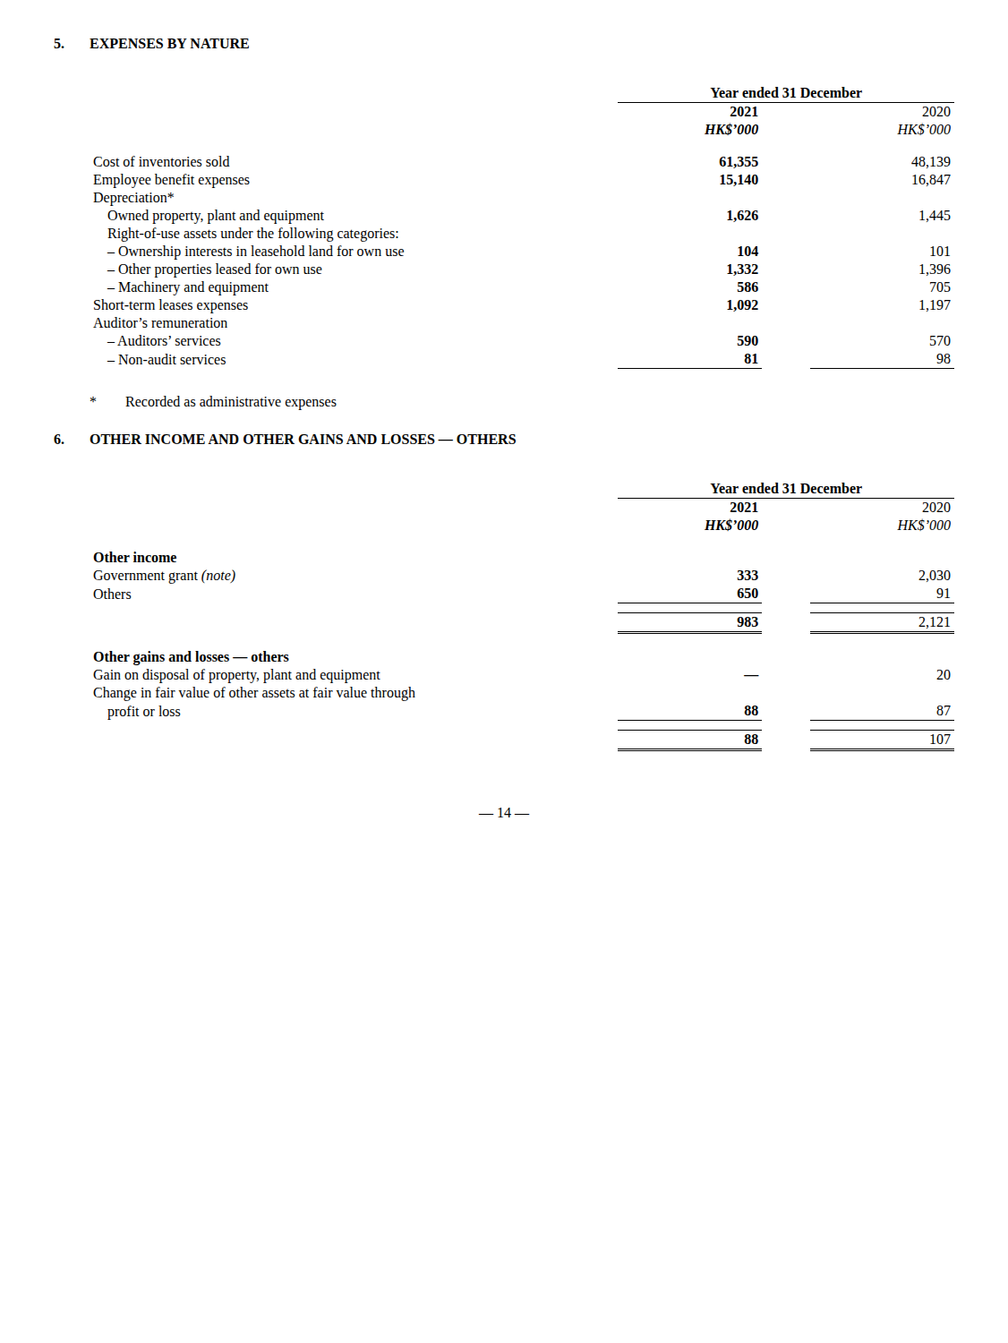5. EXPENSES BY NATURE
| | Year ended 31 December |
| | 2021 | | 2020 |
| | HK$’000 | | HK$’000 |
| Cost of inventories sold | 61,355 | | 48,139 |
| Employee benefit expenses | 15,140 | | 16,847 |
| Depreciation* | | | |
| Owned property, plant and equipment | 1,626 | | 1,445 |
| Right-of-use assets under the following categories: | | | |
| – Ownership interests in leasehold land for own use | 104 | | 101 |
| – Other properties leased for own use | 1,332 | | 1,396 |
| – Machinery and equipment | 586 | | 705 |
| Short-term leases expenses | 1,092 | | 1,197 |
| Auditor’s remuneration | | | |
| – Auditors’ services | 590 | | 570 |
| – Non-audit services | 81 | | 98 |
*Recorded as administrative expenses
6. OTHER INCOME AND OTHER GAINS AND LOSSES — OTHERS
| | Year ended 31 December |
| | 2021 | | 2020 |
| | HK$’000 | | HK$’000 |
| Other income | | | |
| Government grant (note) | 333 | | 2,030 |
| Others | 650 | | 91 |
| | 983 | | 2,121 |
| Other gains and losses — others | | | |
| Gain on disposal of property, plant and equipment | — | | 20 |
| Change in fair value of other assets at fair value through | | | |
| profit or loss | 88 | | 87 |
| | 88 | | 107 |
— 14 —